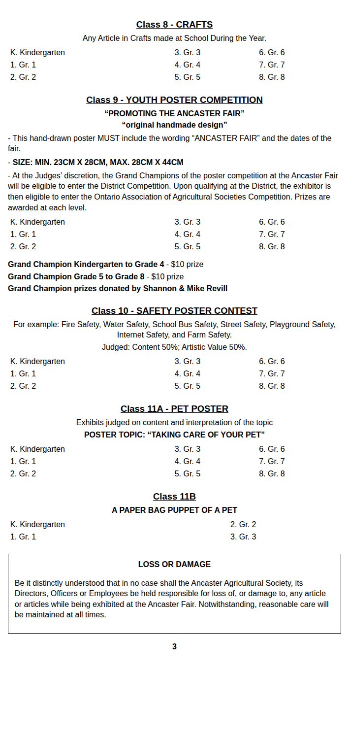Class 8 - CRAFTS
Any Article in Crafts made at School During the Year.
| K. Kindergarten | 3. Gr. 3 | 6. Gr. 6 |
| 1. Gr. 1 | 4. Gr. 4 | 7. Gr. 7 |
| 2. Gr. 2 | 5. Gr. 5 | 8. Gr. 8 |
Class 9 - YOUTH POSTER COMPETITION
“PROMOTING THE ANCASTER FAIR”
“original handmade design”
- This hand-drawn poster MUST include the wording “ANCASTER FAIR” and the dates of the fair.
- SIZE: MIN. 23CM X 28CM, MAX. 28CM X 44CM
- At the Judges’ discretion, the Grand Champions of the poster competition at the Ancaster Fair will be eligible to enter the District Competition. Upon qualifying at the District, the exhibitor is then eligible to enter the Ontario Association of Agricultural Societies Competition. Prizes are awarded at each level.
| K. Kindergarten | 3. Gr. 3 | 6. Gr. 6 |
| 1. Gr. 1 | 4. Gr. 4 | 7. Gr. 7 |
| 2. Gr. 2 | 5. Gr. 5 | 8. Gr. 8 |
Grand Champion Kindergarten to Grade 4 - $10 prize
Grand Champion Grade 5 to Grade 8 - $10 prize
Grand Champion prizes donated by Shannon & Mike Revill
Class 10 - SAFETY POSTER CONTEST
For example: Fire Safety, Water Safety, School Bus Safety, Street Safety, Playground Safety, Internet Safety, and Farm Safety.
Judged: Content 50%; Artistic Value 50%.
| K. Kindergarten | 3. Gr. 3 | 6. Gr. 6 |
| 1. Gr. 1 | 4. Gr. 4 | 7. Gr. 7 |
| 2. Gr. 2 | 5. Gr. 5 | 8. Gr. 8 |
Class 11A - PET POSTER
Exhibits judged on content and interpretation of the topic
POSTER TOPIC: “TAKING CARE OF YOUR PET”
| K. Kindergarten | 3. Gr. 3 | 6. Gr. 6 |
| 1. Gr. 1 | 4. Gr. 4 | 7. Gr. 7 |
| 2. Gr. 2 | 5. Gr. 5 | 8. Gr. 8 |
Class 11B
A PAPER BAG PUPPET OF A PET
| K. Kindergarten | 2. Gr. 2 |
| 1. Gr. 1 | 3. Gr. 3 |
LOSS OR DAMAGE
Be it distinctly understood that in no case shall the Ancaster Agricultural Society, its Directors, Officers or Employees be held responsible for loss of, or damage to, any article or articles while being exhibited at the Ancaster Fair. Notwithstanding, reasonable care will be maintained at all times.
3